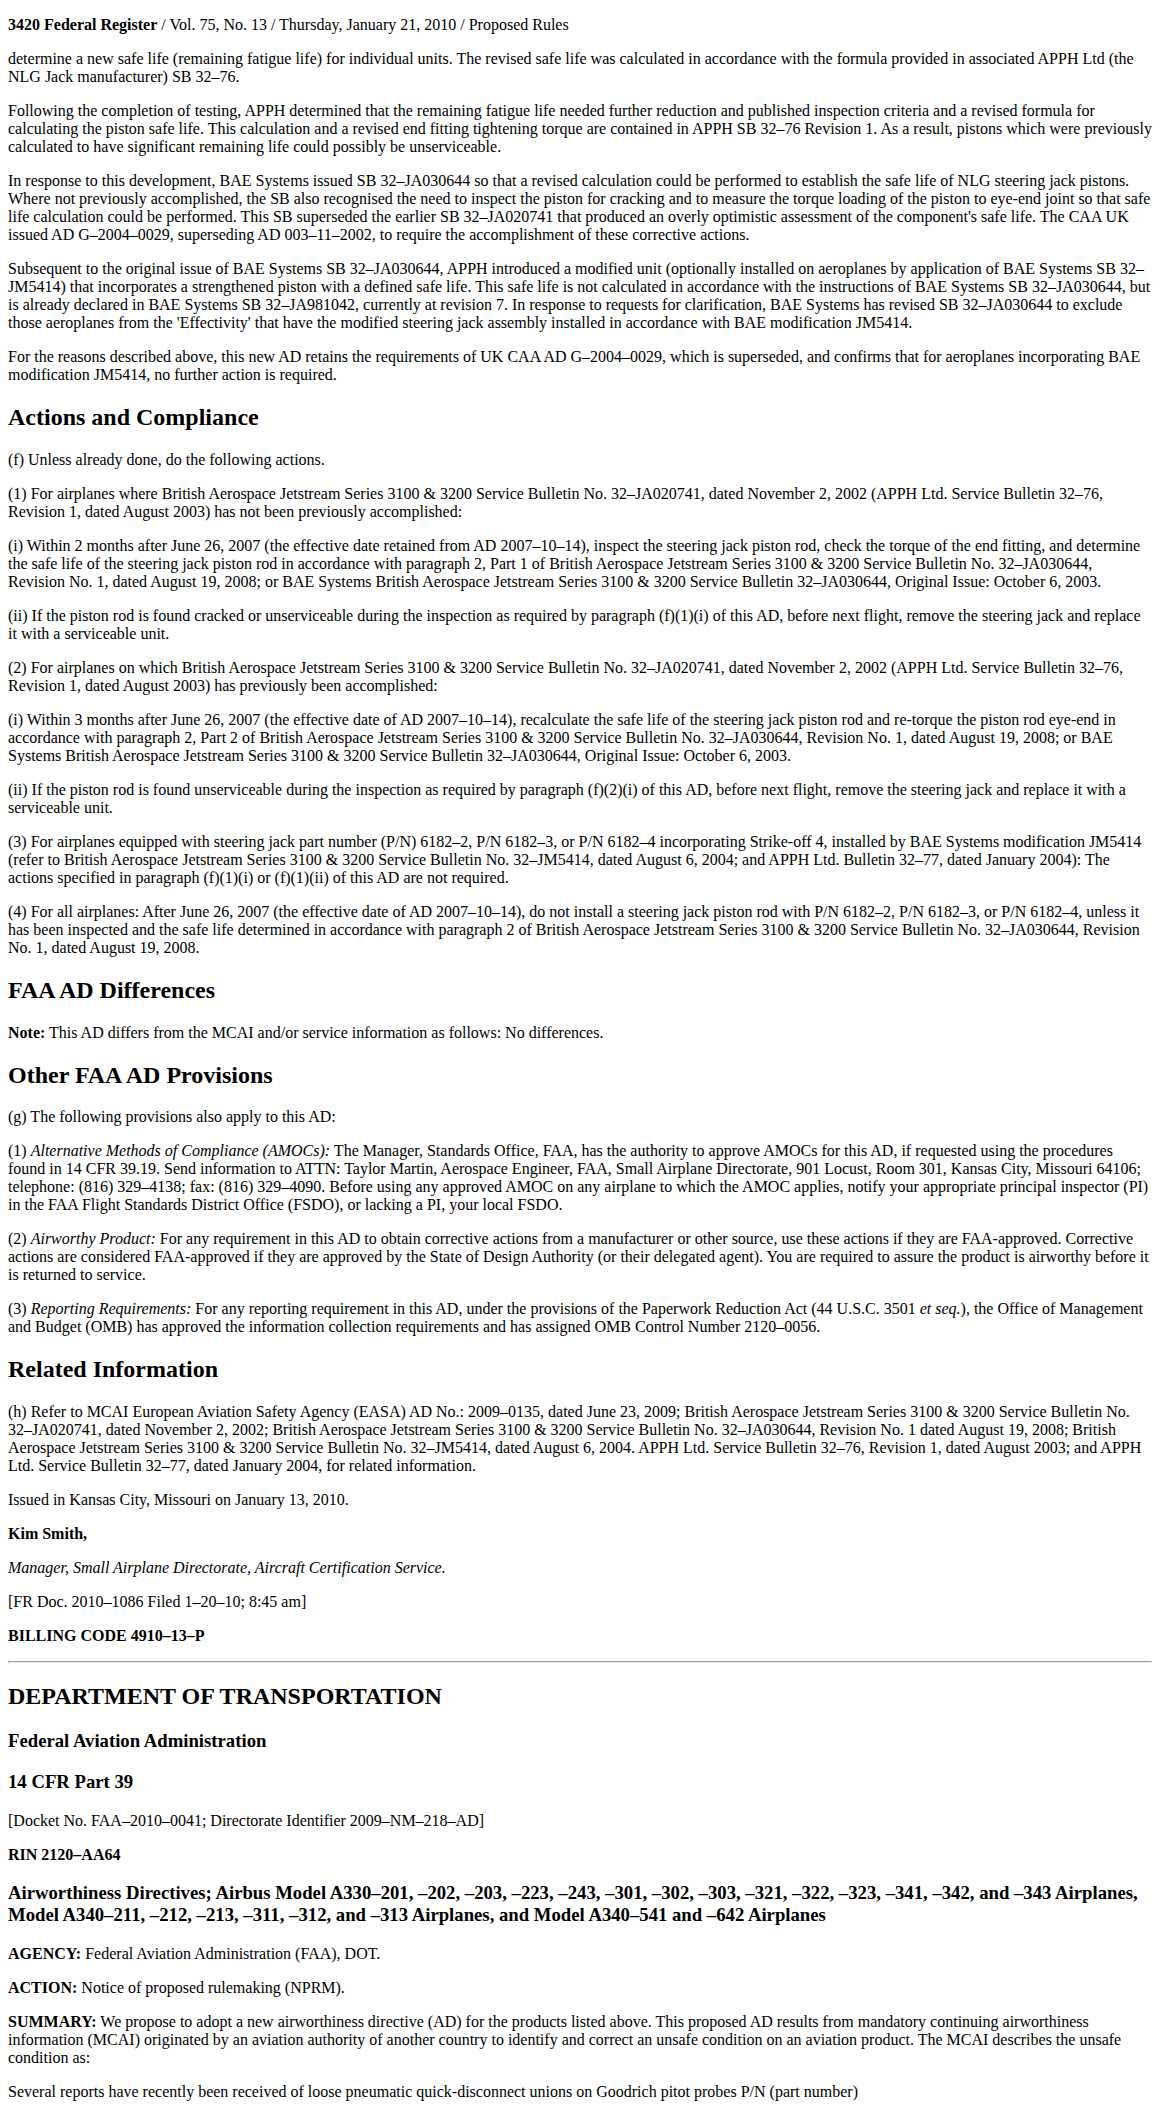3420 Federal Register / Vol. 75, No. 13 / Thursday, January 21, 2010 / Proposed Rules
determine a new safe life (remaining fatigue life) for individual units. The revised safe life was calculated in accordance with the formula provided in associated APPH Ltd (the NLG Jack manufacturer) SB 32–76.
Following the completion of testing, APPH determined that the remaining fatigue life needed further reduction and published inspection criteria and a revised formula for calculating the piston safe life. This calculation and a revised end fitting tightening torque are contained in APPH SB 32–76 Revision 1. As a result, pistons which were previously calculated to have significant remaining life could possibly be unserviceable.
In response to this development, BAE Systems issued SB 32–JA030644 so that a revised calculation could be performed to establish the safe life of NLG steering jack pistons. Where not previously accomplished, the SB also recognised the need to inspect the piston for cracking and to measure the torque loading of the piston to eye-end joint so that safe life calculation could be performed. This SB superseded the earlier SB 32–JA020741 that produced an overly optimistic assessment of the component's safe life. The CAA UK issued AD G–2004–0029, superseding AD 003–11–2002, to require the accomplishment of these corrective actions.
Subsequent to the original issue of BAE Systems SB 32–JA030644, APPH introduced a modified unit (optionally installed on aeroplanes by application of BAE Systems SB 32–JM5414) that incorporates a strengthened piston with a defined safe life. This safe life is not calculated in accordance with the instructions of BAE Systems SB 32–JA030644, but is already declared in BAE Systems SB 32–JA981042, currently at revision 7. In response to requests for clarification, BAE Systems has revised SB 32–JA030644 to exclude those aeroplanes from the 'Effectivity' that have the modified steering jack assembly installed in accordance with BAE modification JM5414.
For the reasons described above, this new AD retains the requirements of UK CAA AD G–2004–0029, which is superseded, and confirms that for aeroplanes incorporating BAE modification JM5414, no further action is required.
Actions and Compliance
(f) Unless already done, do the following actions.
(1) For airplanes where British Aerospace Jetstream Series 3100 & 3200 Service Bulletin No. 32–JA020741, dated November 2, 2002 (APPH Ltd. Service Bulletin 32–76, Revision 1, dated August 2003) has not been previously accomplished:
(i) Within 2 months after June 26, 2007 (the effective date retained from AD 2007–10–14), inspect the steering jack piston rod, check the torque of the end fitting, and determine the safe life of the steering jack piston rod in accordance with paragraph 2, Part 1 of British Aerospace Jetstream Series 3100 & 3200 Service Bulletin No. 32–JA030644, Revision No. 1, dated August 19, 2008; or BAE Systems British Aerospace Jetstream Series 3100 & 3200 Service Bulletin 32–JA030644, Original Issue: October 6, 2003.
(ii) If the piston rod is found cracked or unserviceable during the inspection as required by paragraph (f)(1)(i) of this AD, before next flight, remove the steering jack and replace it with a serviceable unit.
(2) For airplanes on which British Aerospace Jetstream Series 3100 & 3200 Service Bulletin No. 32–JA020741, dated November 2, 2002 (APPH Ltd. Service Bulletin 32–76, Revision 1, dated August 2003) has previously been accomplished:
(i) Within 3 months after June 26, 2007 (the effective date of AD 2007–10–14), recalculate the safe life of the steering jack piston rod and re-torque the piston rod eye-end in accordance with paragraph 2, Part 2 of British Aerospace Jetstream Series 3100 & 3200 Service Bulletin No. 32–JA030644, Revision No. 1, dated August 19, 2008; or BAE Systems British Aerospace Jetstream Series 3100 & 3200 Service Bulletin 32–JA030644, Original Issue: October 6, 2003.
(ii) If the piston rod is found unserviceable during the inspection as required by paragraph (f)(2)(i) of this AD, before next flight, remove the steering jack and replace it with a serviceable unit.
(3) For airplanes equipped with steering jack part number (P/N) 6182–2, P/N 6182–3, or P/N 6182–4 incorporating Strike-off 4, installed by BAE Systems modification JM5414 (refer to British Aerospace Jetstream Series 3100 & 3200 Service Bulletin No. 32–JM5414, dated August 6, 2004; and APPH Ltd. Bulletin 32–77, dated January 2004): The actions specified in paragraph (f)(1)(i) or (f)(1)(ii) of this AD are not required.
(4) For all airplanes: After June 26, 2007 (the effective date of AD 2007–10–14), do not install a steering jack piston rod with P/N 6182–2, P/N 6182–3, or P/N 6182–4, unless it has been inspected and the safe life determined in accordance with paragraph 2 of British Aerospace Jetstream Series 3100 & 3200 Service Bulletin No. 32–JA030644, Revision No. 1, dated August 19, 2008.
FAA AD Differences
Note: This AD differs from the MCAI and/or service information as follows: No differences.
Other FAA AD Provisions
(g) The following provisions also apply to this AD:
(1) Alternative Methods of Compliance (AMOCs): The Manager, Standards Office, FAA, has the authority to approve AMOCs for this AD, if requested using the procedures found in 14 CFR 39.19. Send information to ATTN: Taylor Martin, Aerospace Engineer, FAA, Small Airplane Directorate, 901 Locust, Room 301, Kansas City, Missouri 64106; telephone: (816) 329–4138; fax: (816) 329–4090. Before using any approved AMOC on any airplane to which the AMOC applies, notify your appropriate principal inspector (PI) in the FAA Flight Standards District Office (FSDO), or lacking a PI, your local FSDO.
(2) Airworthy Product: For any requirement in this AD to obtain corrective actions from a manufacturer or other source, use these actions if they are FAA-approved. Corrective actions are considered FAA-approved if they are approved by the State of Design Authority (or their delegated agent). You are required to assure the product is airworthy before it is returned to service.
(3) Reporting Requirements: For any reporting requirement in this AD, under the provisions of the Paperwork Reduction Act (44 U.S.C. 3501 et seq.), the Office of Management and Budget (OMB) has approved the information collection requirements and has assigned OMB Control Number 2120–0056.
Related Information
(h) Refer to MCAI European Aviation Safety Agency (EASA) AD No.: 2009–0135, dated June 23, 2009; British Aerospace Jetstream Series 3100 & 3200 Service Bulletin No. 32–JA020741, dated November 2, 2002; British Aerospace Jetstream Series 3100 & 3200 Service Bulletin No. 32–JA030644, Revision No. 1 dated August 19, 2008; British Aerospace Jetstream Series 3100 & 3200 Service Bulletin No. 32–JM5414, dated August 6, 2004. APPH Ltd. Service Bulletin 32–76, Revision 1, dated August 2003; and APPH Ltd. Service Bulletin 32–77, dated January 2004, for related information.
Issued in Kansas City, Missouri on January 13, 2010.
Kim Smith,
Manager, Small Airplane Directorate, Aircraft Certification Service.
[FR Doc. 2010–1086 Filed 1–20–10; 8:45 am]
BILLING CODE 4910–13–P
DEPARTMENT OF TRANSPORTATION
Federal Aviation Administration
14 CFR Part 39
[Docket No. FAA–2010–0041; Directorate Identifier 2009–NM–218–AD]
RIN 2120–AA64
Airworthiness Directives; Airbus Model A330–201, –202, –203, –223, –243, –301, –302, –303, –321, –322, –323, –341, –342, and –343 Airplanes, Model A340–211, –212, –213, –311, –312, and –313 Airplanes, and Model A340–541 and –642 Airplanes
AGENCY: Federal Aviation Administration (FAA), DOT.
ACTION: Notice of proposed rulemaking (NPRM).
SUMMARY: We propose to adopt a new airworthiness directive (AD) for the products listed above. This proposed AD results from mandatory continuing airworthiness information (MCAI) originated by an aviation authority of another country to identify and correct an unsafe condition on an aviation product. The MCAI describes the unsafe condition as:
Several reports have recently been received of loose pneumatic quick-disconnect unions on Goodrich pitot probes P/N (part number)